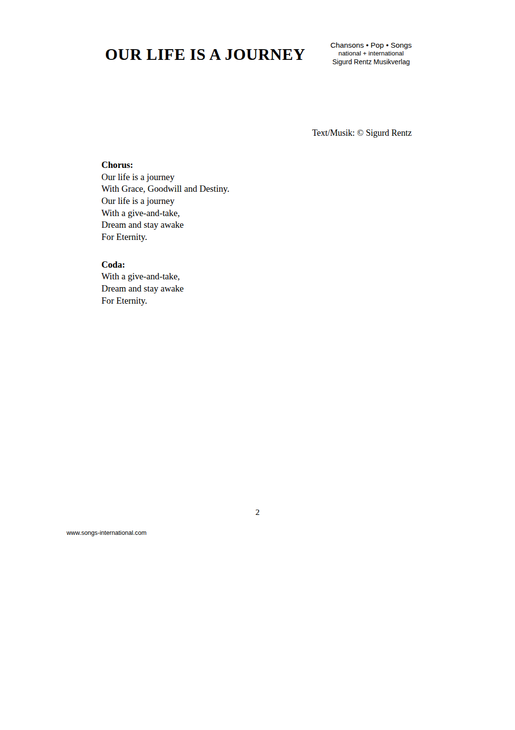OUR LIFE IS A JOURNEY
Chansons • Pop • Songs
national + international
Sigurd Rentz Musikverlag
Text/Musik: © Sigurd Rentz
Chorus:
Our life is a journey
With Grace, Goodwill and Destiny.
Our life is a journey
With a give-and-take,
Dream and stay awake
For Eternity.
Coda:
With a give-and-take,
Dream and stay awake
For Eternity.
2
www.songs-international.com